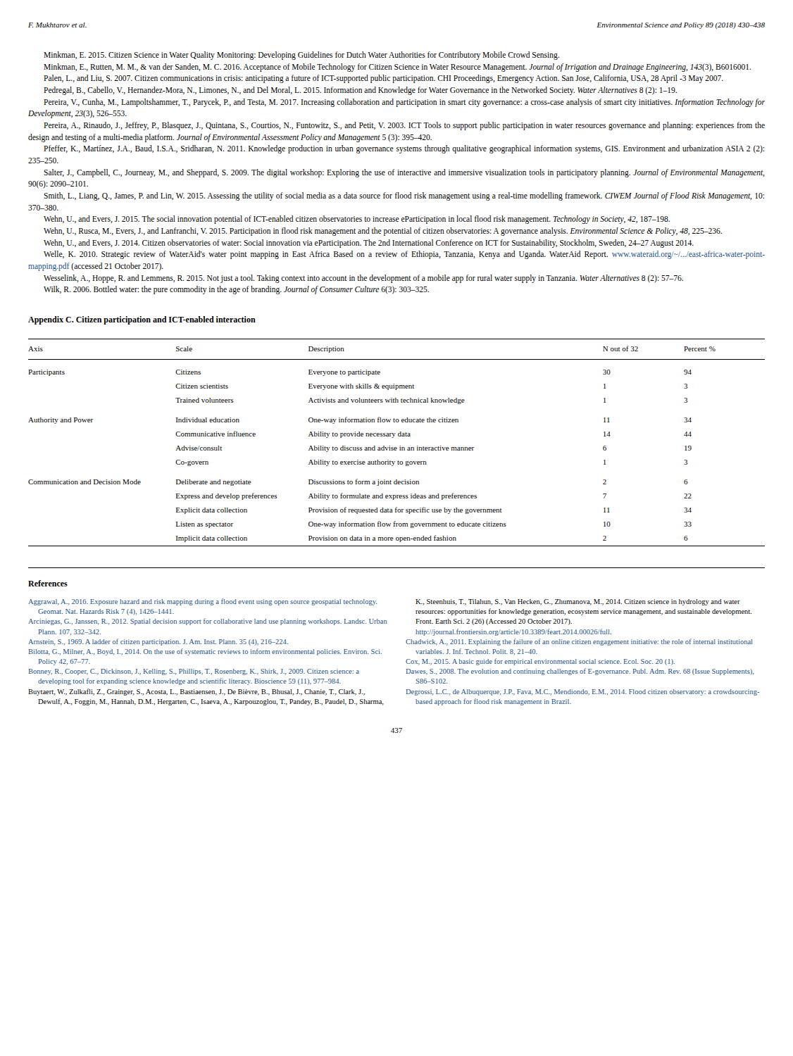F. Mukhtarov et al.
Environmental Science and Policy 89 (2018) 430–438
Minkman, E. 2015. Citizen Science in Water Quality Monitoring: Developing Guidelines for Dutch Water Authorities for Contributory Mobile Crowd Sensing.
Minkman, E., Rutten, M. M., & van der Sanden, M. C. 2016. Acceptance of Mobile Technology for Citizen Science in Water Resource Management. Journal of Irrigation and Drainage Engineering, 143(3), B6016001.
Palen, L., and Liu, S. 2007. Citizen communications in crisis: anticipating a future of ICT-supported public participation. CHI Proceedings, Emergency Action. San Jose, California, USA, 28 April -3 May 2007.
Pedregal, B., Cabello, V., Hernandez-Mora, N., Limones, N., and Del Moral, L. 2015. Information and Knowledge for Water Governance in the Networked Society. Water Alternatives 8 (2): 1–19.
Pereira, V., Cunha, M., Lampoltshammer, T., Parycek, P., and Testa, M. 2017. Increasing collaboration and participation in smart city governance: a cross-case analysis of smart city initiatives. Information Technology for Development, 23(3), 526–553.
Pereira, A., Rinaudo, J., Jeffrey, P., Blasquez, J., Quintana, S., Courtios, N., Funtowitz, S., and Petit, V. 2003. ICT Tools to support public participation in water resources governance and planning: experiences from the design and testing of a multi-media platform. Journal of Environmental Assessment Policy and Management 5 (3): 395–420.
Pfeffer, K., Martínez, J.A., Baud, I.S.A., Sridharan, N. 2011. Knowledge production in urban governance systems through qualitative geographical information systems, GIS. Environment and urbanization ASIA 2 (2): 235–250.
Salter, J., Campbell, C., Journeay, M., and Sheppard, S. 2009. The digital workshop: Exploring the use of interactive and immersive visualization tools in participatory planning. Journal of Environmental Management, 90(6): 2090–2101.
Smith, L., Liang, Q., James, P. and Lin, W. 2015. Assessing the utility of social media as a data source for flood risk management using a real-time modelling framework. CIWEM Journal of Flood Risk Management, 10: 370–380.
Wehn, U., and Evers, J. 2015. The social innovation potential of ICT-enabled citizen observatories to increase eParticipation in local flood risk management. Technology in Society, 42, 187–198.
Wehn, U., Rusca, M., Evers, J., and Lanfranchi, V. 2015. Participation in flood risk management and the potential of citizen observatories: A governance analysis. Environmental Science & Policy, 48, 225–236.
Wehn, U., and Evers, J. 2014. Citizen observatories of water: Social innovation via eParticipation. The 2nd International Conference on ICT for Sustainability, Stockholm, Sweden, 24–27 August 2014.
Welle, K. 2010. Strategic review of WaterAid's water point mapping in East Africa Based on a review of Ethiopia, Tanzania, Kenya and Uganda. WaterAid Report. www.wateraid.org/~/.../east-africa-water-point-mapping.pdf (accessed 21 October 2017).
Wesselink, A., Hoppe, R. and Lemmens, R. 2015. Not just a tool. Taking context into account in the development of a mobile app for rural water supply in Tanzania. Water Alternatives 8 (2): 57–76.
Wilk, R. 2006. Bottled water: the pure commodity in the age of branding. Journal of Consumer Culture 6(3): 303–325.
Appendix C. Citizen participation and ICT-enabled interaction
| Axis | Scale | Description | N out of 32 | Percent % |
| --- | --- | --- | --- | --- |
| Participants | Citizens | Everyone to participate | 30 | 94 |
| | Citizen scientists | Everyone with skills & equipment | 1 | 3 |
| | Trained volunteers | Activists and volunteers with technical knowledge | 1 | 3 |
| Authority and Power | Individual education | One-way information flow to educate the citizen | 11 | 34 |
| | Communicative influence | Ability to provide necessary data | 14 | 44 |
| | Advise/consult | Ability to discuss and advise in an interactive manner | 6 | 19 |
| | Co-govern | Ability to exercise authority to govern | 1 | 3 |
| Communication and Decision Mode | Deliberate and negotiate | Discussions to form a joint decision | 2 | 6 |
| | Express and develop preferences | Ability to formulate and express ideas and preferences | 7 | 22 |
| | Explicit data collection | Provision of requested data for specific use by the government | 11 | 34 |
| | Listen as spectator | One-way information flow from government to educate citizens | 10 | 33 |
| | Implicit data collection | Provision on data in a more open-ended fashion | 2 | 6 |
References
Aggrawal, A., 2016. Exposure hazard and risk mapping during a flood event using open source geospatial technology. Geomat. Nat. Hazards Risk 7 (4), 1426–1441.
Arciniegas, G., Janssen, R., 2012. Spatial decision support for collaborative land use planning workshops. Landsc. Urban Plann. 107, 332–342.
Arnstein, S., 1969. A ladder of citizen participation. J. Am. Inst. Plann. 35 (4), 216–224.
Bilotta, G., Milner, A., Boyd, I., 2014. On the use of systematic reviews to inform environmental policies. Environ. Sci. Policy 42, 67–77.
Bonney, R., Cooper, C., Dickinson, J., Kelling, S., Phillips, T., Rosenberg, K., Shirk, J., 2009. Citizen science: a developing tool for expanding science knowledge and scientific literacy. Bioscience 59 (11), 977–984.
Buytaert, W., Zulkafli, Z., Grainger, S., Acosta, L., Bastiaensen, J., De Bièvre, B., Bhusal, J., Chanie, T., Clark, J., Dewulf, A., Foggin, M., Hannah, D.M., Hergarten, C., Isaeva, A., Karpouzoglou, T., Pandey, B., Paudel, D., Sharma, K., Steenhuis, T., Tilahun, S., Van Hecken, G., Zhumanova, M., 2014. Citizen science in hydrology and water resources: opportunities for knowledge generation, ecosystem service management, and sustainable development. Front. Earth Sci. 2 (26) (Accessed 20 October 2017). http://journal.frontiersin.org/article/10.3389/feart.2014.00026/full.
Chadwick, A., 2011. Explaining the failure of an online citizen engagement initiative: the role of internal institutional variables. J. Inf. Technol. Polit. 8, 21–40.
Cox, M., 2015. A basic guide for empirical environmental social science. Ecol. Soc. 20 (1).
Dawes, S., 2008. The evolution and continuing challenges of E-governance. Publ. Adm. Rev. 68 (Issue Supplements), S86–S102.
Degrossi, L.C., de Albuquerque, J.P., Fava, M.C., Mendiondo, E.M., 2014. Flood citizen observatory: a crowdsourcing-based approach for flood risk management in Brazil.
437